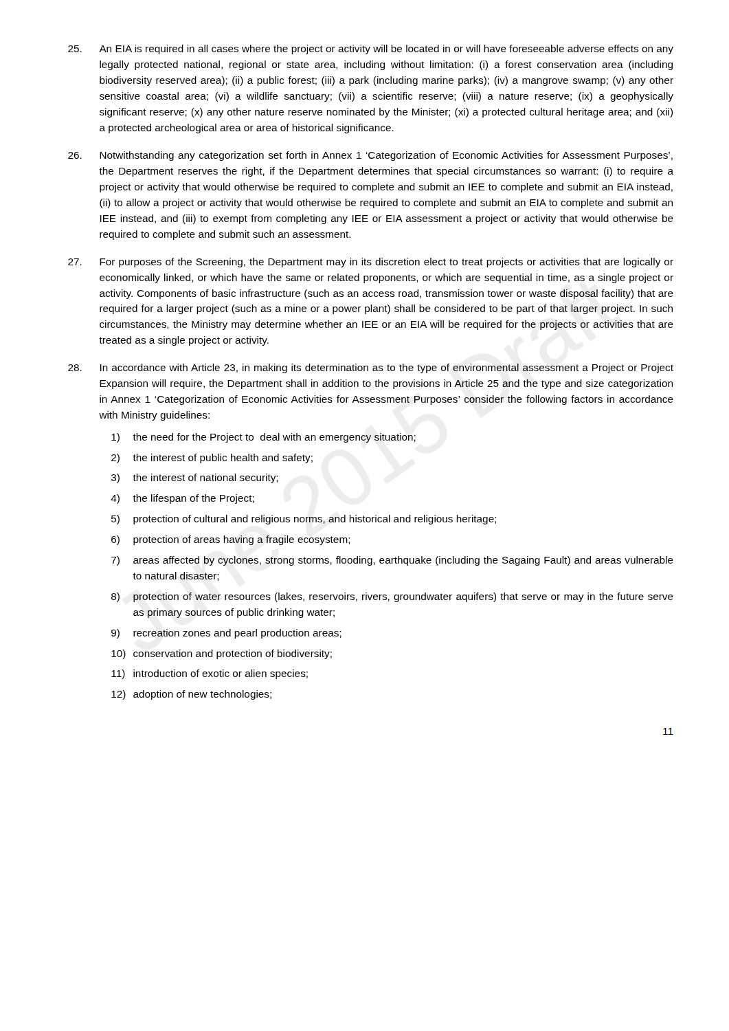June 2015 Draft
25. An EIA is required in all cases where the project or activity will be located in or will have foreseeable adverse effects on any legally protected national, regional or state area, including without limitation: (i) a forest conservation area (including biodiversity reserved area); (ii) a public forest; (iii) a park (including marine parks); (iv) a mangrove swamp; (v) any other sensitive coastal area; (vi) a wildlife sanctuary; (vii) a scientific reserve; (viii) a nature reserve; (ix) a geophysically significant reserve; (x) any other nature reserve nominated by the Minister; (xi) a protected cultural heritage area; and (xii) a protected archeological area or area of historical significance.
26. Notwithstanding any categorization set forth in Annex 1 ‘Categorization of Economic Activities for Assessment Purposes’, the Department reserves the right, if the Department determines that special circumstances so warrant: (i) to require a project or activity that would otherwise be required to complete and submit an IEE to complete and submit an EIA instead, (ii) to allow a project or activity that would otherwise be required to complete and submit an EIA to complete and submit an IEE instead, and (iii) to exempt from completing any IEE or EIA assessment a project or activity that would otherwise be required to complete and submit such an assessment.
27. For purposes of the Screening, the Department may in its discretion elect to treat projects or activities that are logically or economically linked, or which have the same or related proponents, or which are sequential in time, as a single project or activity. Components of basic infrastructure (such as an access road, transmission tower or waste disposal facility) that are required for a larger project (such as a mine or a power plant) shall be considered to be part of that larger project. In such circumstances, the Ministry may determine whether an IEE or an EIA will be required for the projects or activities that are treated as a single project or activity.
28. In accordance with Article 23, in making its determination as to the type of environmental assessment a Project or Project Expansion will require, the Department shall in addition to the provisions in Article 25 and the type and size categorization in Annex 1 ‘Categorization of Economic Activities for Assessment Purposes’ consider the following factors in accordance with Ministry guidelines:
1) the need for the Project to deal with an emergency situation;
2) the interest of public health and safety;
3) the interest of national security;
4) the lifespan of the Project;
5) protection of cultural and religious norms, and historical and religious heritage;
6) protection of areas having a fragile ecosystem;
7) areas affected by cyclones, strong storms, flooding, earthquake (including the Sagaing Fault) and areas vulnerable to natural disaster;
8) protection of water resources (lakes, reservoirs, rivers, groundwater aquifers) that serve or may in the future serve as primary sources of public drinking water;
9) recreation zones and pearl production areas;
10) conservation and protection of biodiversity;
11) introduction of exotic or alien species;
12) adoption of new technologies;
11